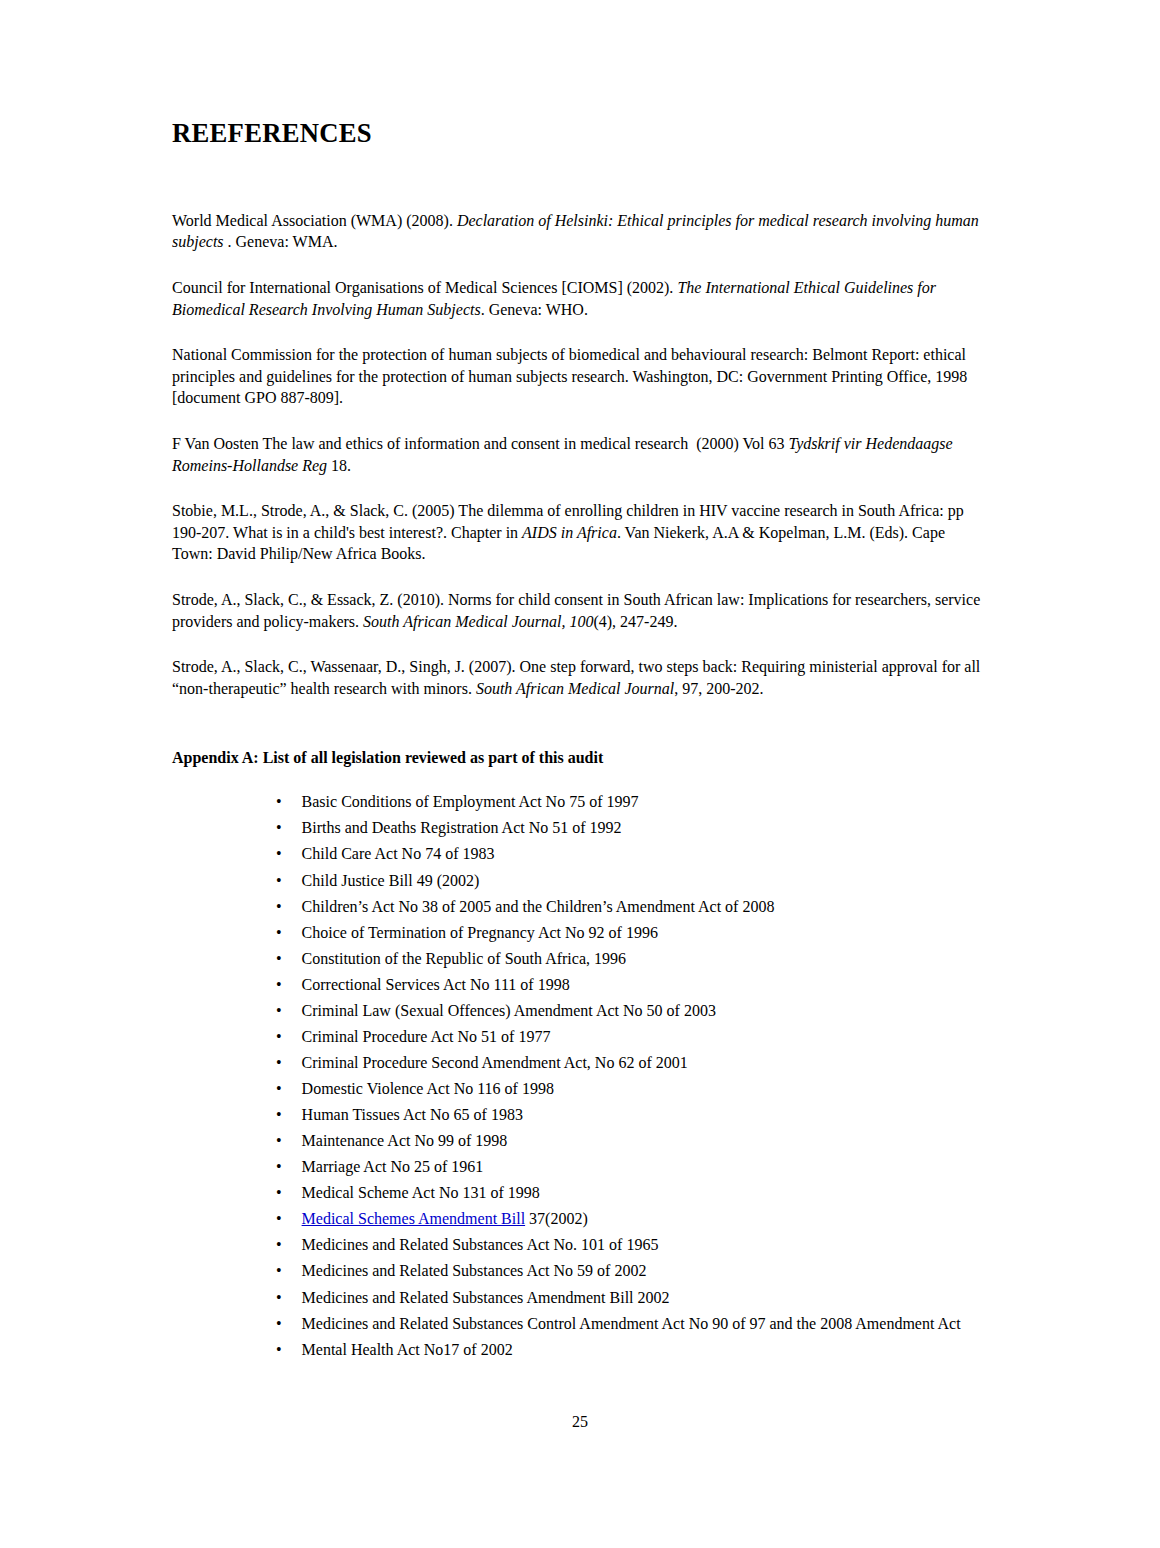REEFERENCES
World Medical Association (WMA) (2008). Declaration of Helsinki: Ethical principles for medical research involving human subjects . Geneva: WMA.
Council for International Organisations of Medical Sciences [CIOMS] (2002). The International Ethical Guidelines for Biomedical Research Involving Human Subjects. Geneva: WHO.
National Commission for the protection of human subjects of biomedical and behavioural research: Belmont Report: ethical principles and guidelines for the protection of human subjects research. Washington, DC: Government Printing Office, 1998 [document GPO 887-809].
F Van Oosten The law and ethics of information and consent in medical research (2000) Vol 63 Tydskrif vir Hedendaagse Romeins-Hollandse Reg 18.
Stobie, M.L., Strode, A., & Slack, C. (2005) The dilemma of enrolling children in HIV vaccine research in South Africa: pp 190-207. What is in a child's best interest?. Chapter in AIDS in Africa. Van Niekerk, A.A & Kopelman, L.M. (Eds). Cape Town: David Philip/New Africa Books.
Strode, A., Slack, C., & Essack, Z. (2010). Norms for child consent in South African law: Implications for researchers, service providers and policy-makers. South African Medical Journal, 100(4), 247-249.
Strode, A., Slack, C., Wassenaar, D., Singh, J. (2007). One step forward, two steps back: Requiring ministerial approval for all “non-therapeutic” health research with minors. South African Medical Journal, 97, 200-202.
Appendix A: List of all legislation reviewed as part of this audit
Basic Conditions of Employment Act No 75 of 1997
Births and Deaths Registration Act No 51 of 1992
Child Care Act No 74 of 1983
Child Justice Bill 49 (2002)
Children’s Act No 38 of 2005 and the Children’s Amendment Act of 2008
Choice of Termination of Pregnancy Act No 92 of 1996
Constitution of the Republic of South Africa, 1996
Correctional Services Act No 111 of 1998
Criminal Law (Sexual Offences) Amendment Act No 50 of 2003
Criminal Procedure Act No 51 of 1977
Criminal Procedure Second Amendment Act, No 62 of 2001
Domestic Violence Act No 116 of 1998
Human Tissues Act No 65 of 1983
Maintenance Act No 99 of 1998
Marriage Act No 25 of 1961
Medical Scheme Act No 131 of 1998
Medical Schemes Amendment Bill 37(2002)
Medicines and Related Substances Act No. 101 of 1965
Medicines and Related Substances Act No 59 of 2002
Medicines and Related Substances Amendment Bill 2002
Medicines and Related Substances Control Amendment Act No 90 of 97 and the 2008 Amendment Act
Mental Health Act No17 of 2002
25